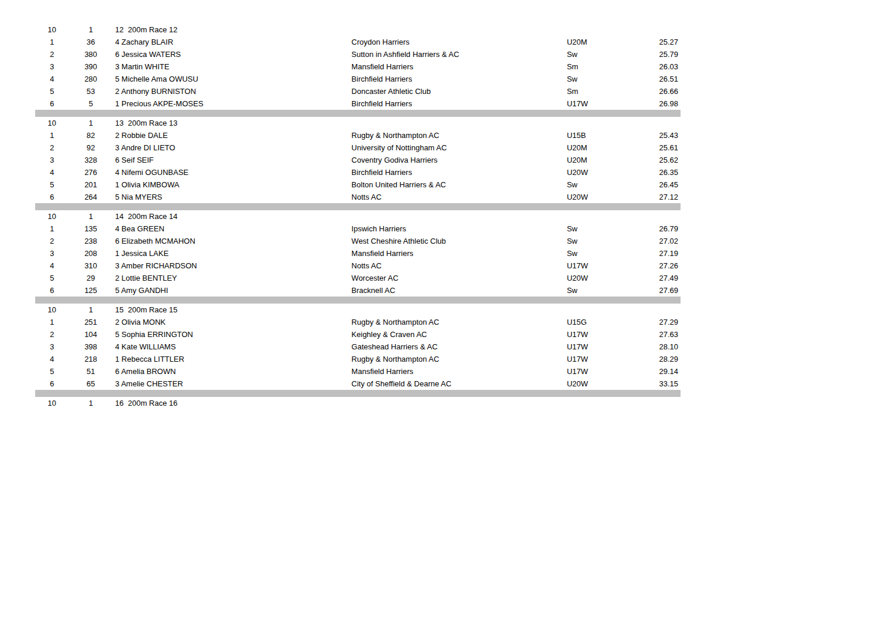| 10 | 1 | 12 200m Race 12 | | | |
| 1 | 36 | 4 Zachary BLAIR | Croydon Harriers | U20M | 25.27 |
| 2 | 380 | 6 Jessica WATERS | Sutton in Ashfield Harriers & AC | Sw | 25.79 |
| 3 | 390 | 3 Martin WHITE | Mansfield Harriers | Sm | 26.03 |
| 4 | 280 | 5 Michelle Ama OWUSU | Birchfield Harriers | Sw | 26.51 |
| 5 | 53 | 2 Anthony BURNISTON | Doncaster Athletic Club | Sm | 26.66 |
| 6 | 5 | 1 Precious AKPE-MOSES | Birchfield Harriers | U17W | 26.98 |
| 10 | 1 | 13 200m Race 13 | | | |
| 1 | 82 | 2 Robbie DALE | Rugby & Northampton AC | U15B | 25.43 |
| 2 | 92 | 3 Andre DI LIETO | University of Nottingham AC | U20M | 25.61 |
| 3 | 328 | 6 Seif SEIF | Coventry Godiva Harriers | U20M | 25.62 |
| 4 | 276 | 4 Nifemi OGUNBASE | Birchfield Harriers | U20W | 26.35 |
| 5 | 201 | 1 Olivia KIMBOWA | Bolton United Harriers & AC | Sw | 26.45 |
| 6 | 264 | 5 Nia MYERS | Notts AC | U20W | 27.12 |
| 10 | 1 | 14 200m Race 14 | | | |
| 1 | 135 | 4 Bea GREEN | Ipswich Harriers | Sw | 26.79 |
| 2 | 238 | 6 Elizabeth MCMAHON | West Cheshire Athletic Club | Sw | 27.02 |
| 3 | 208 | 1 Jessica LAKE | Mansfield Harriers | Sw | 27.19 |
| 4 | 310 | 3 Amber RICHARDSON | Notts AC | U17W | 27.26 |
| 5 | 29 | 2 Lottie BENTLEY | Worcester AC | U20W | 27.49 |
| 6 | 125 | 5 Amy GANDHI | Bracknell AC | Sw | 27.69 |
| 10 | 1 | 15 200m Race 15 | | | |
| 1 | 251 | 2 Olivia MONK | Rugby & Northampton AC | U15G | 27.29 |
| 2 | 104 | 5 Sophia ERRINGTON | Keighley & Craven AC | U17W | 27.63 |
| 3 | 398 | 4 Kate WILLIAMS | Gateshead Harriers & AC | U17W | 28.10 |
| 4 | 218 | 1 Rebecca LITTLER | Rugby & Northampton AC | U17W | 28.29 |
| 5 | 51 | 6 Amelia BROWN | Mansfield Harriers | U17W | 29.14 |
| 6 | 65 | 3 Amelie CHESTER | City of Sheffield & Dearne AC | U20W | 33.15 |
| 10 | 1 | 16 200m Race 16 | | | |